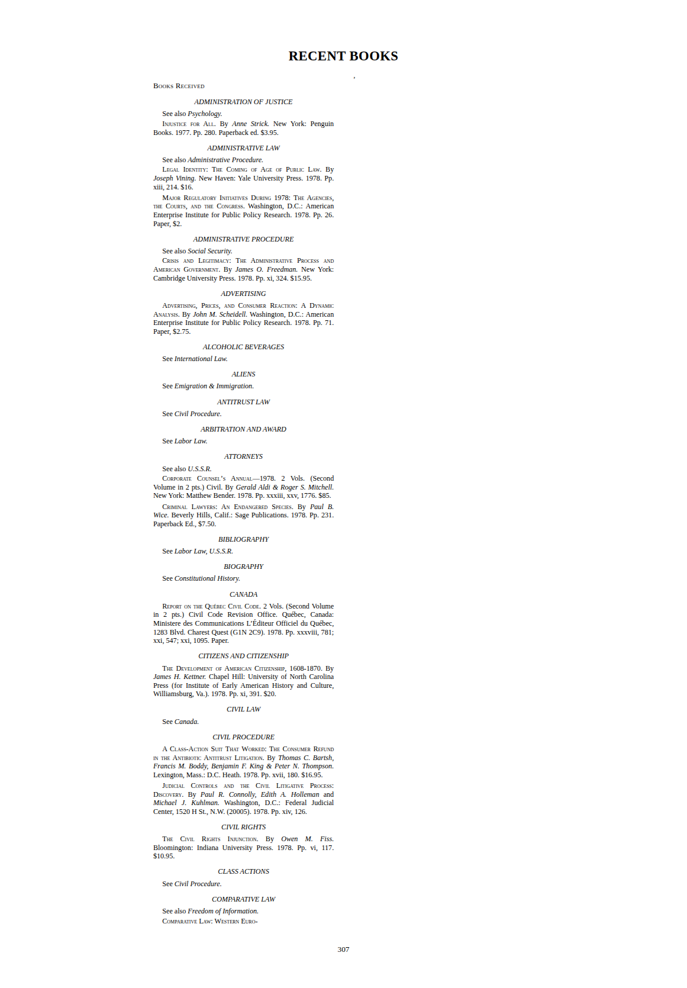RECENT BOOKS
’
Books Received
ADMINISTRATION OF JUSTICE
See also Psychology.
Injustice for All. By Anne Strick. New York: Penguin Books. 1977. Pp. 280. Paperback ed. $3.95.
ADMINISTRATIVE LAW
See also Administrative Procedure.
Legal Identity: The Coming of Age of Public Law. By Joseph Vining. New Haven: Yale University Press. 1978. Pp. xiii, 214. $16.
Major Regulatory Initiatives During 1978: The Agencies, the Courts, and the Congress. Washington, D.C.: American Enterprise Institute for Public Policy Research. 1978. Pp. 26. Paper, $2.
ADMINISTRATIVE PROCEDURE
See also Social Security.
Crisis and Legitimacy: The Administrative Process and American Government. By James O. Freedman. New York: Cambridge University Press. 1978. Pp. xi, 324. $15.95.
ADVERTISING
Advertising, Prices, and Consumer Reaction: A Dynamic Analysis. By John M. Scheidell. Washington, D.C.: American Enterprise Institute for Public Policy Research. 1978. Pp. 71. Paper, $2.75.
ALCOHOLIC BEVERAGES
See International Law.
ALIENS
See Emigration & Immigration.
ANTITRUST LAW
See Civil Procedure.
ARBITRATION AND AWARD
See Labor Law.
ATTORNEYS
See also U.S.S.R.
Corporate Counsel’s Annual—1978. 2 Vols. (Second Volume in 2 pts.) Civil. By Gerald Aldi & Roger S. Mitchell. New York: Matthew Bender. 1978. Pp. xxxiii, xxv, 1776. $85.
Criminal Lawyers: An Endangered Species. By Paul B. Wice. Beverly Hills, Calif.: Sage Publications. 1978. Pp. 231. Paperback Ed., $7.50.
BIBLIOGRAPHY
See Labor Law, U.S.S.R.
BIOGRAPHY
See Constitutional History.
CANADA
Report on the Québec Civil Code. 2 Vols. (Second Volume in 2 pts.) Civil Code Revision Office. Québec, Canada: Ministere des Communications L’Éditeur Officiel du Québec, 1283 Blvd. Charest Quest (G1N 2C9). 1978. Pp. xxxviii, 781; xxi, 547; xxi, 1095. Paper.
CITIZENS AND CITIZENSHIP
The Development of American Citizenship, 1608-1870. By James H. Kettner. Chapel Hill: University of North Carolina Press (for Institute of Early American History and Culture, Williamsburg, Va.). 1978. Pp. xi, 391. $20.
CIVIL LAW
See Canada.
CIVIL PROCEDURE
A Class-Action Suit That Worked: The Consumer Refund in the Antibiotic Antitrust Litigation. By Thomas C. Bartsh, Francis M. Boddy, Benjamin F. King & Peter N. Thompson. Lexington, Mass.: D.C. Heath. 1978. Pp. xvii, 180. $16.95.
Judicial Controls and the Civil Litigative Process: Discovery. By Paul R. Connolly, Edith A. Holleman and Michael J. Kuhlman. Washington, D.C.: Federal Judicial Center, 1520 H St., N.W. (20005). 1978. Pp. xiv, 126.
CIVIL RIGHTS
The Civil Rights Injunction. By Owen M. Fiss. Bloomington: Indiana University Press. 1978. Pp. vi, 117. $10.95.
CLASS ACTIONS
See Civil Procedure.
COMPARATIVE LAW
See also Freedom of Information.
Comparative Law: Western Euro-
307